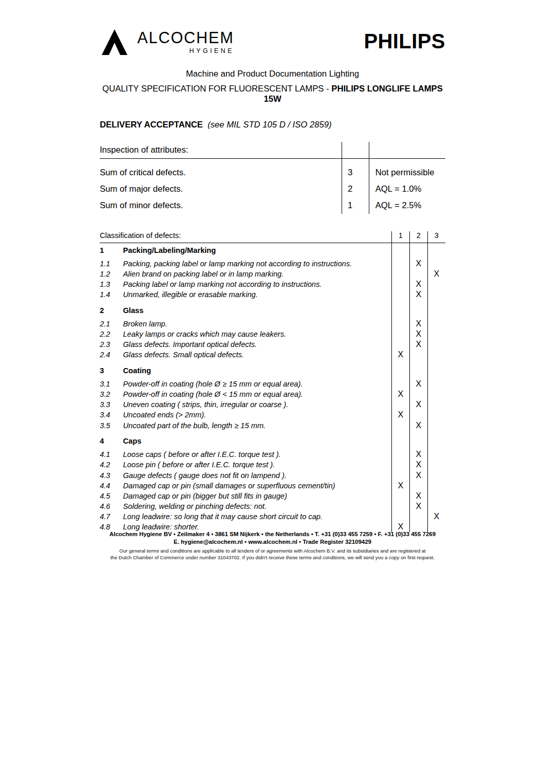ALCOCHEM
HYGIENE
PHILIPS
Machine and Product Documentation Lighting
QUALITY SPECIFICATION FOR FLUORESCENT LAMPS - PHILIPS LONGLIFE LAMPS 15W
DELIVERY ACCEPTANCE (see MIL STD 105 D / ISO 2859)
| Inspection of attributes: | | |
| Sum of critical defects. | 3 | Not permissible |
| Sum of major defects. | 2 | AQL = 1.0% |
| Sum of minor defects. | 1 | AQL = 2.5% |
| Classification of defects: | 1 | 2 | 3 |
| --- | --- | --- | --- |
| 1 | Packing/Labeling/Marking | | | |
| 1.1 | Packing, packing label or lamp marking not according to instructions. | | X | |
| 1.2 | Alien brand on packing label or in lamp marking. | | | X |
| 1.3 | Packing label or lamp marking not according to instructions. | | X | |
| 1.4 | Unmarked, illegible or erasable marking. | | X | |
| 2 | Glass | | | |
| 2.1 | Broken lamp. | | X | |
| 2.2 | Leaky lamps or cracks which may cause leakers. | | X | |
| 2.3 | Glass defects. Important optical defects. | | X | |
| 2.4 | Glass defects. Small optical defects. | X | | |
| 3 | Coating | | | |
| 3.1 | Powder-off in coating (hole Ø ≥ 15 mm or equal area). | | X | |
| 3.2 | Powder-off in coating (hole Ø < 15 mm or equal area). | X | | |
| 3.3 | Uneven coating ( strips, thin, irregular or coarse ). | | X | |
| 3.4 | Uncoated ends (> 2mm). | X | | |
| 3.5 | Uncoated part of the bulb, length ≥ 15 mm. | | X | |
| 4 | Caps | | | |
| 4.1 | Loose caps ( before or after I.E.C. torque test ). | | X | |
| 4.2 | Loose pin ( before or after I.E.C. torque test ). | | X | |
| 4.3 | Gauge defects ( gauge does not fit on lampend ). | | X | |
| 4.4 | Damaged cap or pin (small damages or superfluous cement/tin) | X | | |
| 4.5 | Damaged cap or pin (bigger but still fits in gauge) | | X | |
| 4.6 | Soldering, welding or pinching defects: not. | | X | |
| 4.7 | Long leadwire: so long that it may cause short circuit to cap. | | | X |
| 4.8 | Long leadwire: shorter. | X | | |
Alcochem Hygiene BV • Zeilmaker 4 • 3861 SM Nijkerk • the Netherlands • T. +31 (0)33 455 7259 • F. +31 (0)33 455 7269
E. hygiene@alcochem.nl • www.alcochem.nl • Trade Register 32109429
Our general terms and conditions are applicable to all tenders of or agreements with Alcochem B.V. and its subsidiaries and are registered at
the Dutch Chamber of Commerce under number 31043702. If you didn't receive these terms and conditions, we will send you a copy on first request.